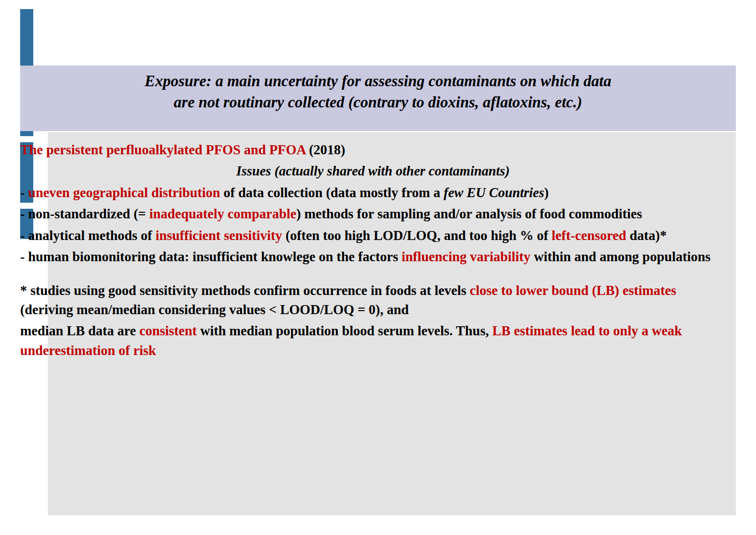Exposure: a main uncertainty for assessing contaminants on which data
are not routinary collected (contrary to dioxins, aflatoxins, etc.)
The persistent perfluoalkylated PFOS and PFOA (2018)
Issues (actually shared with other contaminants)
- uneven geographical distribution of data collection (data mostly from a few EU Countries)
- non-standardized (= inadequately comparable) methods for sampling and/or analysis of food commodities
- analytical methods of insufficient sensitivity (often too high LOD/LOQ, and too high % of left-censored data)*
- human biomonitoring data: insufficient knowlege on the factors influencing variability within and among populations
* studies using good sensitivity methods confirm occurrence in foods at levels close to lower bound (LB) estimates (deriving mean/median considering values < LOOD/LOQ = 0), and
median LB data are consistent with median population blood serum levels. Thus, LB estimates lead to only a weak underestimation of risk